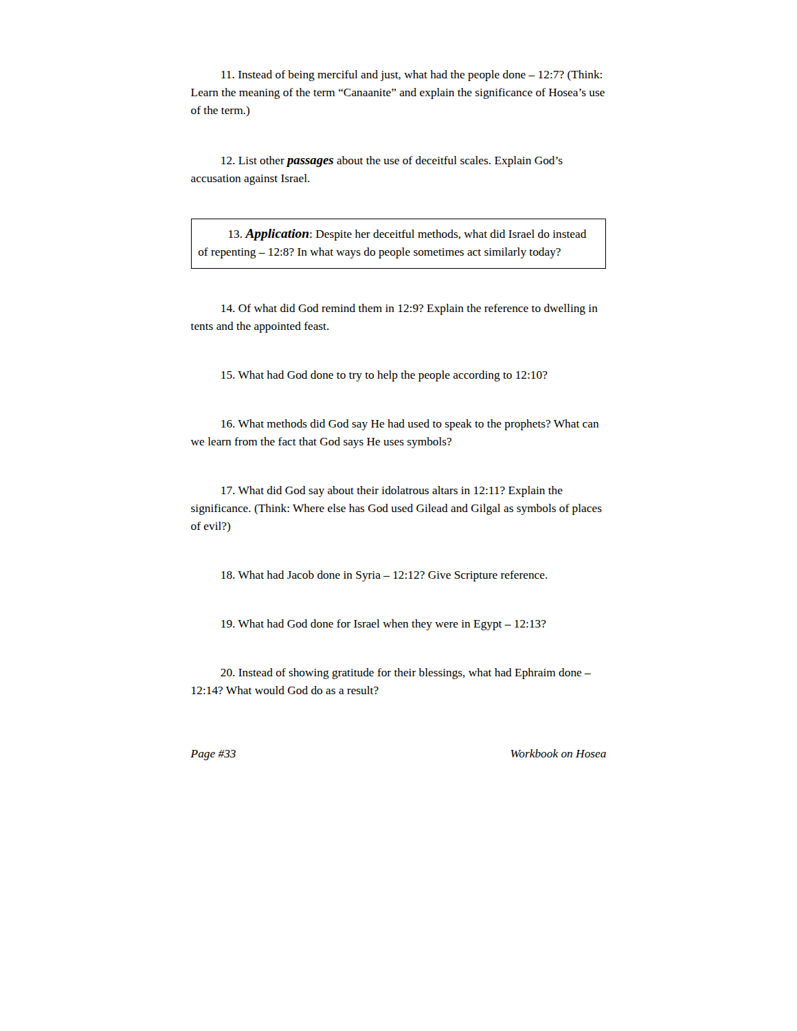11. Instead of being merciful and just, what had the people done – 12:7? (Think: Learn the meaning of the term “Canaanite” and explain the significance of Hosea’s use of the term.)
12. List other passages about the use of deceitful scales. Explain God’s accusation against Israel.
13. Application: Despite her deceitful methods, what did Israel do instead of repenting – 12:8? In what ways do people sometimes act similarly today?
14. Of what did God remind them in 12:9? Explain the reference to dwelling in tents and the appointed feast.
15. What had God done to try to help the people according to 12:10?
16. What methods did God say He had used to speak to the prophets? What can we learn from the fact that God says He uses symbols?
17. What did God say about their idolatrous altars in 12:11? Explain the significance. (Think: Where else has God used Gilead and Gilgal as symbols of places of evil?)
18. What had Jacob done in Syria – 12:12? Give Scripture reference.
19. What had God done for Israel when they were in Egypt – 12:13?
20. Instead of showing gratitude for their blessings, what had Ephraim done – 12:14? What would God do as a result?
Page #33
Workbook on Hosea